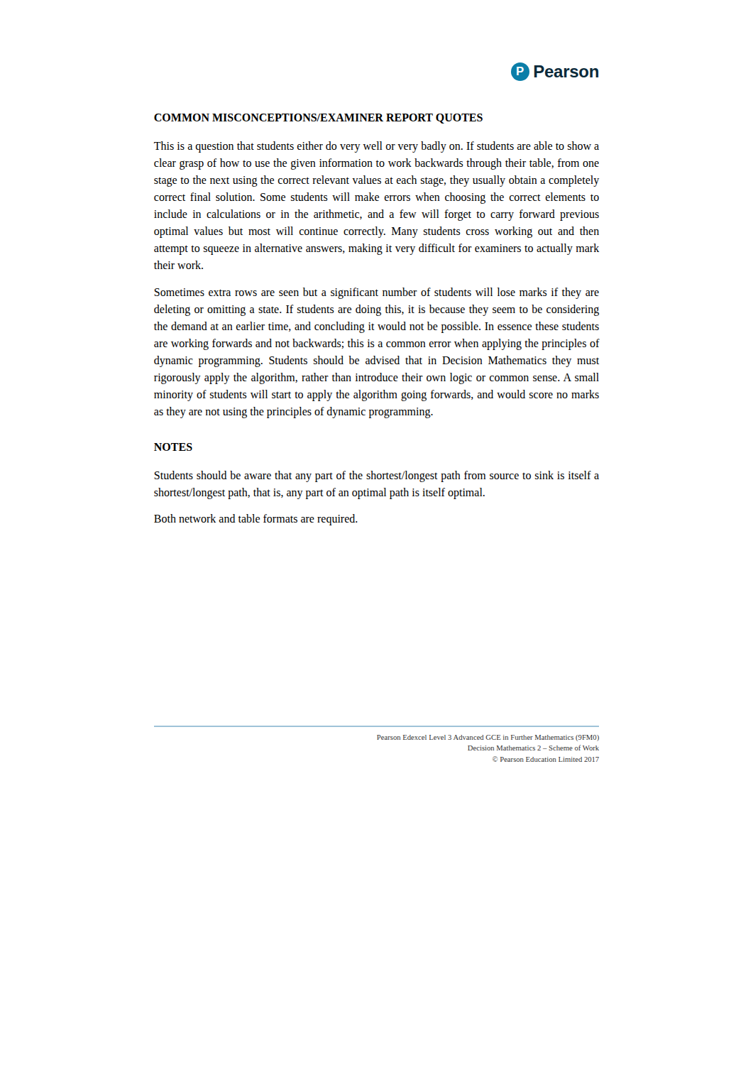P Pearson
Common misconceptions/examiner report quotes
This is a question that students either do very well or very badly on. If students are able to show a clear grasp of how to use the given information to work backwards through their table, from one stage to the next using the correct relevant values at each stage, they usually obtain a completely correct final solution. Some students will make errors when choosing the correct elements to include in calculations or in the arithmetic, and a few will forget to carry forward previous optimal values but most will continue correctly. Many students cross working out and then attempt to squeeze in alternative answers, making it very difficult for examiners to actually mark their work.
Sometimes extra rows are seen but a significant number of students will lose marks if they are deleting or omitting a state. If students are doing this, it is because they seem to be considering the demand at an earlier time, and concluding it would not be possible. In essence these students are working forwards and not backwards; this is a common error when applying the principles of dynamic programming. Students should be advised that in Decision Mathematics they must rigorously apply the algorithm, rather than introduce their own logic or common sense. A small minority of students will start to apply the algorithm going forwards, and would score no marks as they are not using the principles of dynamic programming.
Notes
Students should be aware that any part of the shortest/longest path from source to sink is itself a shortest/longest path, that is, any part of an optimal path is itself optimal.
Both network and table formats are required.
Pearson Edexcel Level 3 Advanced GCE in Further Mathematics (9FM0)
Decision Mathematics 2 – Scheme of Work
© Pearson Education Limited 2017